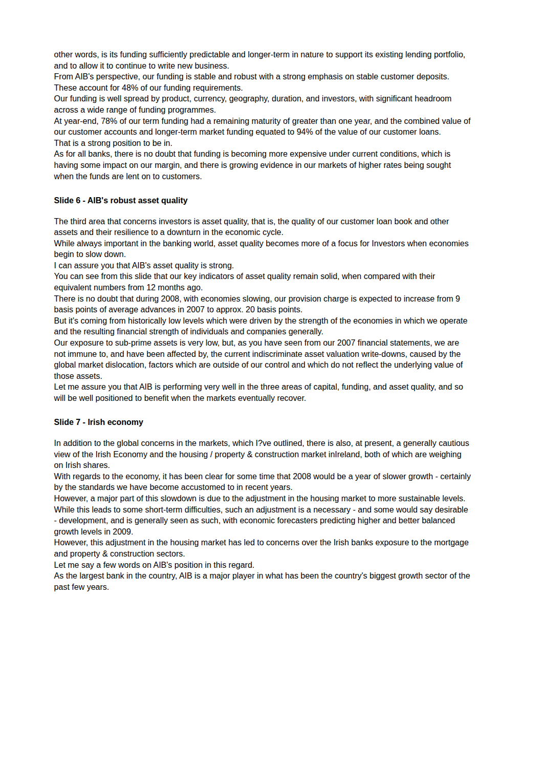other words, is its funding sufficiently predictable and longer-term in nature to support its existing lending portfolio, and to allow it to continue to write new business.
From AIB's perspective, our funding is stable and robust with a strong emphasis on stable customer deposits. These account for 48% of our funding requirements.
Our funding is well spread by product, currency, geography, duration, and investors, with significant headroom across a wide range of funding programmes.
At year-end, 78% of our term funding had a remaining maturity of greater than one year, and the combined value of our customer accounts and longer-term market funding equated to 94% of the value of our customer loans.
That is a strong position to be in.
As for all banks, there is no doubt that funding is becoming more expensive under current conditions, which is having some impact on our margin, and there is growing evidence in our markets of higher rates being sought when the funds are lent on to customers.
Slide 6 - AIB's robust asset quality
The third area that concerns investors is asset quality, that is, the quality of our customer loan book and other assets and their resilience to a downturn in the economic cycle.
While always important in the banking world, asset quality becomes more of a focus for Investors when economies begin to slow down.
I can assure you that AIB's asset quality is strong.
You can see from this slide that our key indicators of asset quality remain solid, when compared with their equivalent numbers from 12 months ago.
There is no doubt that during 2008, with economies slowing, our provision charge is expected to increase from 9 basis points of average advances in 2007 to approx. 20 basis points.
But it's coming from historically low levels which were driven by the strength of the economies in which we operate and the resulting financial strength of individuals and companies generally.
Our exposure to sub-prime assets is very low, but, as you have seen from our 2007 financial statements, we are not immune to, and have been affected by, the current indiscriminate asset valuation write-downs, caused by the global market dislocation, factors which are outside of our control and which do not reflect the underlying value of those assets.
Let me assure you that AIB is performing very well in the three areas of capital, funding, and asset quality, and so will be well positioned to benefit when the markets eventually recover.
Slide 7 - Irish economy
In addition to the global concerns in the markets, which I?ve outlined, there is also, at present, a generally cautious view of the Irish Economy and the housing / property & construction market inIreland, both of which are weighing on Irish shares.
With regards to the economy, it has been clear for some time that 2008 would be a year of slower growth - certainly by the standards we have become accustomed to in recent years.
However, a major part of this slowdown is due to the adjustment in the housing market to more sustainable levels.
While this leads to some short-term difficulties, such an adjustment is a necessary - and some would say desirable - development, and is generally seen as such, with economic forecasters predicting higher and better balanced growth levels in 2009.
However, this adjustment in the housing market has led to concerns over the Irish banks exposure to the mortgage and property & construction sectors.
Let me say a few words on AIB's position in this regard.
As the largest bank in the country, AIB is a major player in what has been the country's biggest growth sector of the past few years.